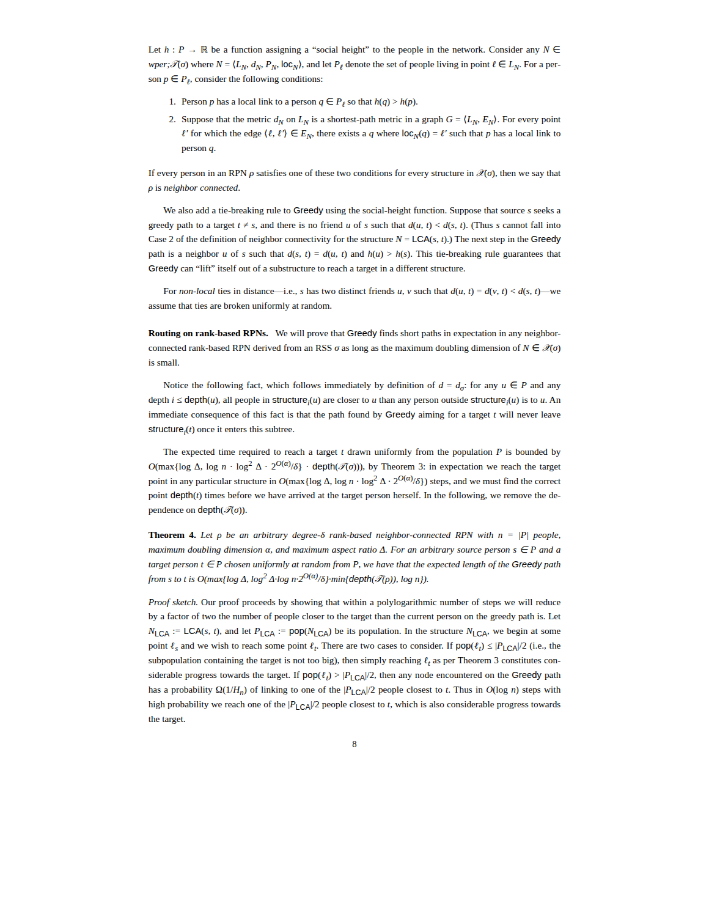Let h : P → ℝ be a function assigning a “social height” to the people in the network. Consider any N ∈ wper; 𝒯(σ) where N = ⟨LN, dN, PN, locN⟩, and let Pℓ denote the set of people living in point ℓ ∈ LN. For a person p ∈ Pℓ, consider the following conditions:
Person p has a local link to a person q ∈ Pℓ so that h(q) > h(p).
Suppose that the metric dN on LN is a shortest-path metric in a graph G = ⟨LN, EN⟩. For every point ℓ′ for which the edge ⟨ℓ, ℓ′⟩ ∈ EN, there exists a q where locN(q) = ℓ′ such that p has a local link to person q.
If every person in an RPN ρ satisfies one of these two conditions for every structure in 𝒳(σ), then we say that ρ is neighbor connected.
We also add a tie-breaking rule to Greedy using the social-height function. Suppose that source s seeks a greedy path to a target t ≠ s, and there is no friend u of s such that d(u, t) < d(s, t). (Thus s cannot fall into Case 2 of the definition of neighbor connectivity for the structure N = LCA(s, t).) The next step in the Greedy path is a neighbor u of s such that d(s, t) = d(u, t) and h(u) > h(s). This tie-breaking rule guarantees that Greedy can “lift” itself out of a substructure to reach a target in a different structure.
For non-local ties in distance—i.e., s has two distinct friends u, v such that d(u, t) = d(v, t) < d(s, t)—we assume that ties are broken uniformly at random.
Routing on rank-based RPNs. We will prove that Greedy finds short paths in expectation in any neighbor-connected rank-based RPN derived from an RSS σ as long as the maximum doubling dimension of N ∈ 𝒳(σ) is small.
Notice the following fact, which follows immediately by definition of d = dσ: for any u ∈ P and any depth i ≤ depth(u), all people in structurei(u) are closer to u than any person outside structurei(u) is to u. An immediate consequence of this fact is that the path found by Greedy aiming for a target t will never leave structurei(t) once it enters this subtree.
The expected time required to reach a target t drawn uniformly from the population P is bounded by O(max{log Δ, log n · log2 Δ · 2O(α)/δ} · depth(𝒯(σ))), by Theorem 3: in expectation we reach the target point in any particular structure in O(max{log Δ, log n · log2 Δ · 2O(α)/δ}) steps, and we must find the correct point depth(t) times before we have arrived at the target person herself. In the following, we remove the dependence on depth(𝒯(σ)).
Theorem 4. Let ρ be an arbitrary degree-δ rank-based neighbor-connected RPN with n = |P| people, maximum doubling dimension α, and maximum aspect ratio Δ. For an arbitrary source person s ∈ P and a target person t ∈ P chosen uniformly at random from P, we have that the expected length of the Greedy path from s to t is O(max{log Δ, log2 Δ·log n·2O(α)/δ}·min{depth(𝒯(ρ)), log n}).
Proof sketch. Our proof proceeds by showing that within a polylogarithmic number of steps we will reduce by a factor of two the number of people closer to the target than the current person on the greedy path is. Let NLCA := LCA(s, t), and let PLCA := pop(NLCA) be its population. In the structure NLCA, we begin at some point ℓs and we wish to reach some point ℓt. There are two cases to consider. If pop(ℓt) ≤ |PLCA|/2 (i.e., the subpopulation containing the target is not too big), then simply reaching ℓt as per Theorem 3 constitutes considerable progress towards the target. If pop(ℓt) > |PLCA|/2, then any node encountered on the Greedy path has a probability Ω(1/Hn) of linking to one of the |PLCA|/2 people closest to t. Thus in O(log n) steps with high probability we reach one of the |PLCA|/2 people closest to t, which is also considerable progress towards the target.
8